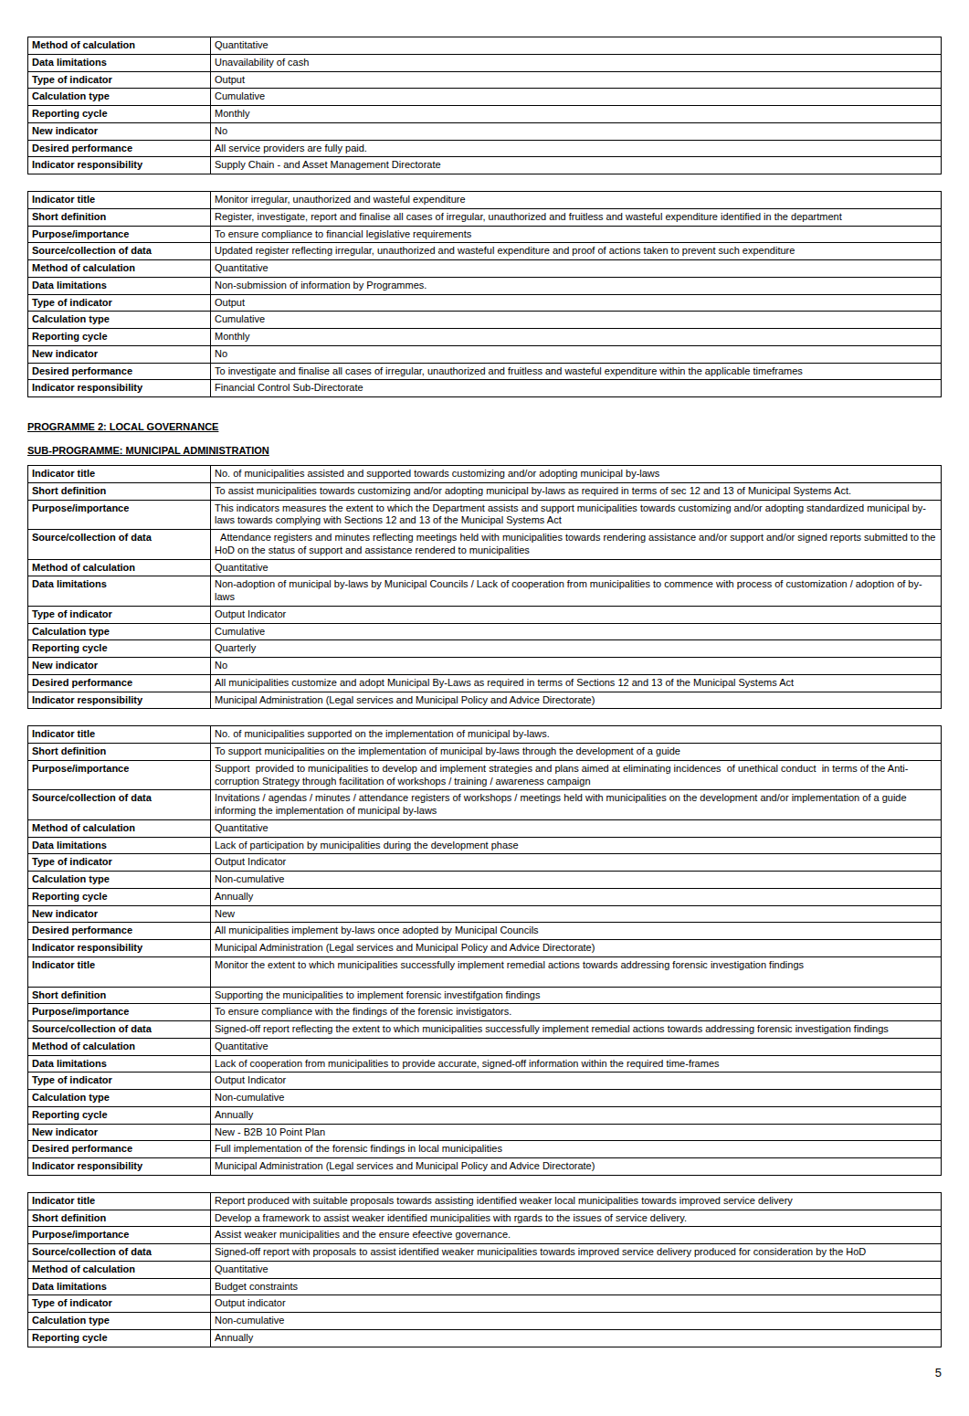| Method of calculation | Quantitative |
| Data limitations | Unavailability of cash |
| Type of indicator | Output |
| Calculation type | Cumulative |
| Reporting cycle | Monthly |
| New indicator | No |
| Desired performance | All service providers are fully paid. |
| Indicator responsibility | Supply Chain - and Asset Management Directorate |
| Indicator title | Monitor irregular, unauthorized and wasteful expenditure |
| Short definition | Register, investigate, report and finalise all cases of irregular, unauthorized and fruitless and wasteful expenditure identified in the department |
| Purpose/importance | To ensure compliance to financial legislative requirements |
| Source/collection of data | Updated register reflecting irregular, unauthorized and wasteful expenditure and proof of actions taken to prevent such expenditure |
| Method of calculation | Quantitative |
| Data limitations | Non-submission of information by Programmes. |
| Type of indicator | Output |
| Calculation type | Cumulative |
| Reporting cycle | Monthly |
| New indicator | No |
| Desired performance | To investigate and finalise all cases of irregular, unauthorized and fruitless and wasteful expenditure within the applicable timeframes |
| Indicator responsibility | Financial Control Sub-Directorate |
PROGRAMME 2: LOCAL GOVERNANCE
SUB-PROGRAMME: MUNICIPAL ADMINISTRATION
| Indicator title | No. of municipalities assisted and supported towards customizing and/or adopting municipal by-laws |
| Short definition | To assist municipalities towards customizing and/or adopting municipal by-laws as required in terms of sec 12 and 13 of Municipal Systems Act. |
| Purpose/importance | This indicators measures the extent to which the Department assists and support municipalities towards customizing and/or adopting standardized municipal by-laws towards complying with Sections 12 and 13 of the Municipal Systems Act |
| Source/collection of data | Attendance registers and minutes reflecting meetings held with municipalities towards rendering assistance and/or support and/or signed reports submitted to the HoD on the status of support and assistance rendered to municipalities |
| Method of calculation | Quantitative |
| Data limitations | Non-adoption of municipal by-laws by Municipal Councils / Lack of cooperation from municipalities to commence with process of customization / adoption of by-laws |
| Type of indicator | Output Indicator |
| Calculation type | Cumulative |
| Reporting cycle | Quarterly |
| New indicator | No |
| Desired performance | All municipalities customize and adopt Municipal By-Laws as required in terms of Sections 12 and 13 of the Municipal Systems Act |
| Indicator responsibility | Municipal Administration (Legal services and Municipal Policy and Advice Directorate) |
| Indicator title | No. of municipalities supported on the implementation of municipal by-laws. |
| Short definition | To support municipalities on the implementation of municipal by-laws through the development of a guide |
| Purpose/importance | Support provided to municipalities to develop and implement strategies and plans aimed at eliminating incidences of unethical conduct in terms of the Anti-corruption Strategy through facilitation of workshops / training / awareness campaign |
| Source/collection of data | Invitations / agendas / minutes / attendance registers of workshops / meetings held with municipalities on the development and/or implementation of a guide informing the implementation of municipal by-laws |
| Method of calculation | Quantitative |
| Data limitations | Lack of participation by municipalities during the development phase |
| Type of indicator | Output Indicator |
| Calculation type | Non-cumulative |
| Reporting cycle | Annually |
| New indicator | New |
| Desired performance | All municipalities implement by-laws once adopted by Municipal Councils |
| Indicator responsibility | Municipal Administration (Legal services and Municipal Policy and Advice Directorate) |
| Indicator title | Monitor the extent to which municipalities successfully implement remedial actions towards addressing forensic investigation findings |
| Short definition | Supporting the municipalities to implement forensic investifgation findings |
| Purpose/importance | To ensure compliance with the findings of the forensic invistigators. |
| Source/collection of data | Signed-off report reflecting the extent to which municipalities successfully implement remedial actions towards addressing forensic investigation findings |
| Method of calculation | Quantitative |
| Data limitations | Lack of cooperation from municipalities to provide accurate, signed-off information within the required time-frames |
| Type of indicator | Output Indicator |
| Calculation type | Non-cumulative |
| Reporting cycle | Annually |
| New indicator | New - B2B 10 Point Plan |
| Desired performance | Full implementation of the forensic findings in local municipalities |
| Indicator responsibility | Municipal Administration (Legal services and Municipal Policy and Advice Directorate) |
| Indicator title | Report produced with suitable proposals towards assisting identified weaker local municipalities towards improved service delivery |
| Short definition | Develop a framework to assist weaker identified municipalities with rgards to the issues of service delivery. |
| Purpose/importance | Assist weaker municipalities and the ensure efeective governance. |
| Source/collection of data | Signed-off report with proposals to assist identified weaker municipalities towards improved service delivery produced for consideration by the HoD |
| Method of calculation | Quantitative |
| Data limitations | Budget constraints |
| Type of indicator | Output indicator |
| Calculation type | Non-cumulative |
| Reporting cycle | Annually |
5